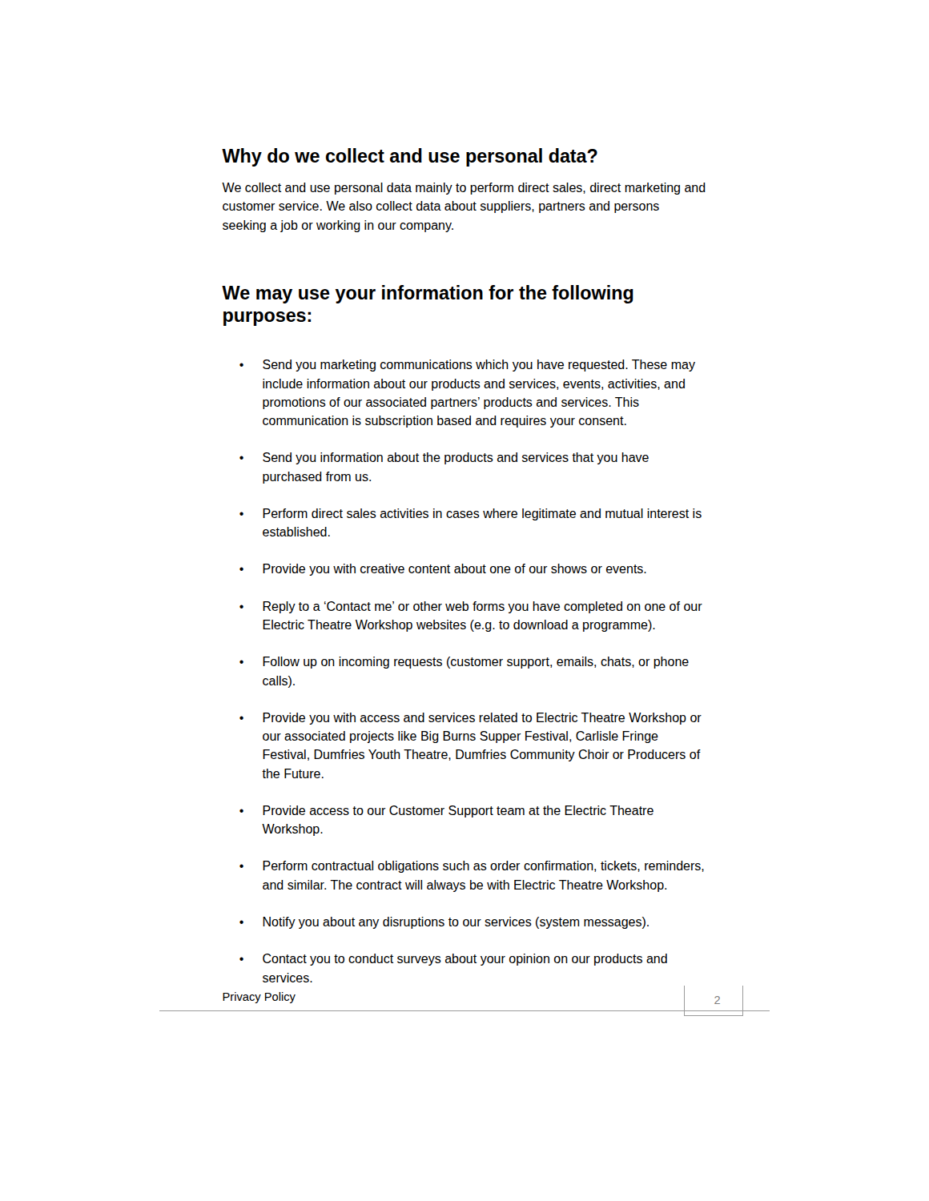Why do we collect and use personal data?
We collect and use personal data mainly to perform direct sales, direct marketing and customer service. We also collect data about suppliers, partners and persons seeking a job or working in our company.
We may use your information for the following purposes:
Send you marketing communications which you have requested. These may include information about our products and services, events, activities, and promotions of our associated partners’ products and services. This communication is subscription based and requires your consent.
Send you information about the products and services that you have purchased from us.
Perform direct sales activities in cases where legitimate and mutual interest is established.
Provide you with creative content about one of our shows or events.
Reply to a ‘Contact me’ or other web forms you have completed on one of our Electric Theatre Workshop websites (e.g. to download a programme).
Follow up on incoming requests (customer support, emails, chats, or phone calls).
Provide you with access and services related to Electric Theatre Workshop or our associated projects like Big Burns Supper Festival, Carlisle Fringe Festival, Dumfries Youth Theatre, Dumfries Community Choir or Producers of the Future.
Provide access to our Customer Support team at the Electric Theatre Workshop.
Perform contractual obligations such as order confirmation, tickets, reminders, and similar. The contract will always be with Electric Theatre Workshop.
Notify you about any disruptions to our services (system messages).
Contact you to conduct surveys about your opinion on our products and services.
Privacy Policy
2